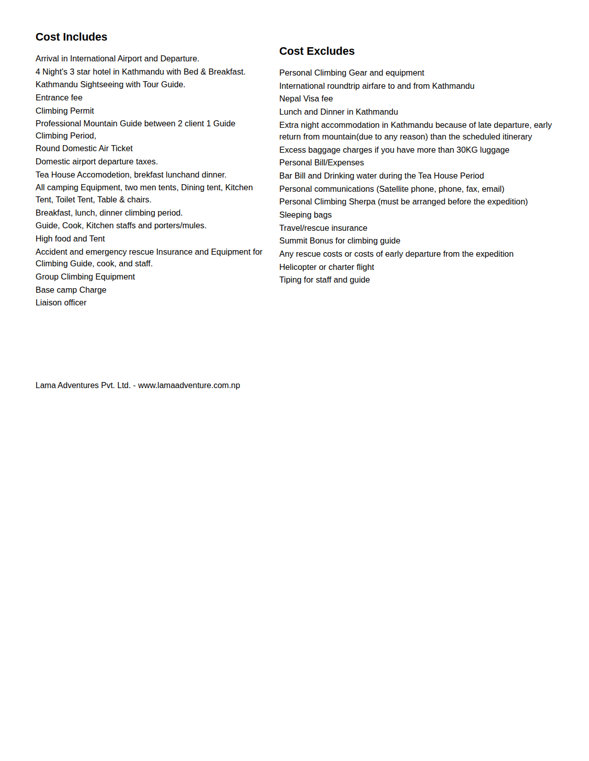Cost Includes
Arrival in International Airport and Departure.
4 Night's 3 star hotel in Kathmandu with Bed & Breakfast.
Kathmandu Sightseeing with Tour Guide.
Entrance fee
Climbing Permit
Professional Mountain Guide between 2 client 1 Guide Climbing Period,
Round Domestic Air Ticket
Domestic airport departure taxes.
Tea House Accomodetion, brekfast lunchand dinner.
All camping Equipment, two men tents, Dining tent, Kitchen Tent, Toilet Tent, Table & chairs.
Breakfast, lunch, dinner climbing period.
Guide, Cook, Kitchen staffs and porters/mules.
High food and Tent
Accident and emergency rescue Insurance and Equipment for Climbing Guide, cook, and staff.
Group Climbing Equipment
Base camp Charge
Liaison officer
Cost Excludes
Personal Climbing Gear and equipment
International roundtrip airfare to and from Kathmandu
Nepal Visa fee
Lunch and Dinner in Kathmandu
Extra night accommodation in Kathmandu because of late departure, early return from mountain(due to any reason) than the scheduled itinerary
Excess baggage charges if you have more than 30KG luggage
Personal Bill/Expenses
Bar Bill and Drinking water during the Tea House Period
Personal communications (Satellite phone, phone, fax, email)
Personal Climbing Sherpa (must be arranged before the expedition)
Sleeping bags
Travel/rescue insurance
Summit Bonus for climbing guide
Any rescue costs or costs of early departure from the expedition
Helicopter or charter flight
Tiping for staff and guide
Lama Adventures Pvt. Ltd. - www.lamaadventure.com.np